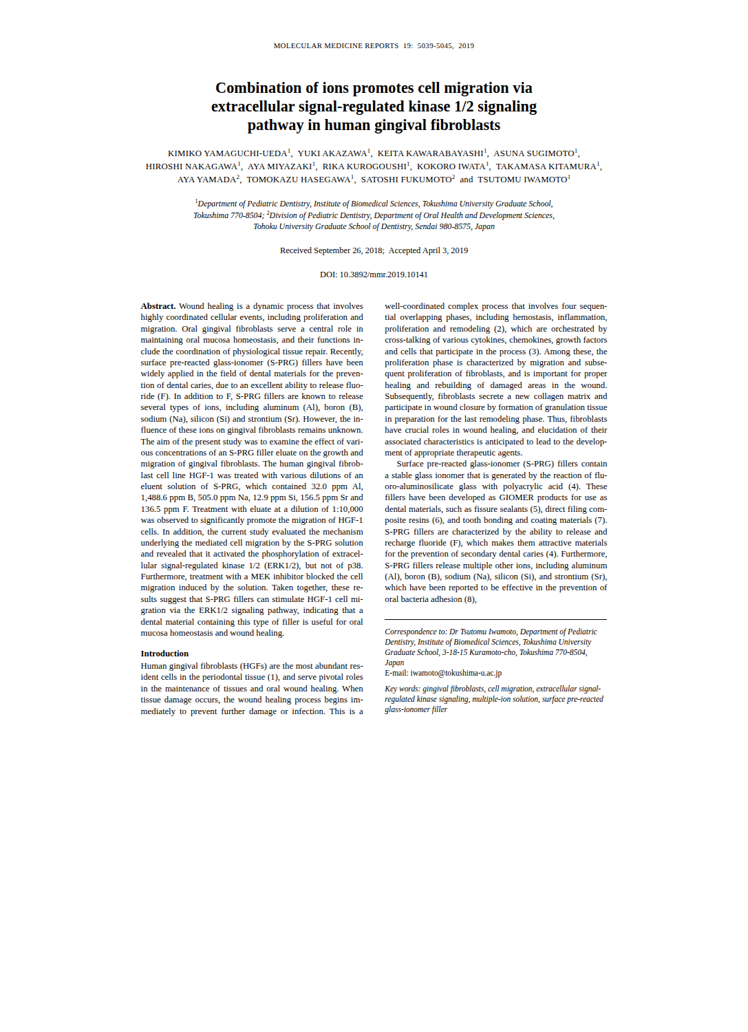MOLECULAR MEDICINE REPORTS 19: 5039-5045, 2019
Combination of ions promotes cell migration via
extracellular signal-regulated kinase 1/2 signaling
pathway in human gingival fibroblasts
KIMIKO YAMAGUCHI-UEDA1, YUKI AKAZAWA1, KEITA KAWARABAYASHI1, ASUNA SUGIMOTO1,
HIROSHI NAKAGAWA1, AYA MIYAZAKI1, RIKA KUROGOUSHI1, KOKORO IWATA1, TAKAMASA KITAMURA1,
AYA YAMADA2, TOMOKAZU HASEGAWA1, SATOSHI FUKUMOTO2 and TSUTOMU IWAMOTO1
1Department of Pediatric Dentistry, Institute of Biomedical Sciences, Tokushima University Graduate School,
Tokushima 770-8504; 2Division of Pediatric Dentistry, Department of Oral Health and Development Sciences,
Tohoku University Graduate School of Dentistry, Sendai 980-8575, Japan
Received September 26, 2018; Accepted April 3, 2019
DOI: 10.3892/mmr.2019.10141
Abstract. Wound healing is a dynamic process that involves highly coordinated cellular events, including proliferation and migration. Oral gingival fibroblasts serve a central role in maintaining oral mucosa homeostasis, and their functions include the coordination of physiological tissue repair. Recently, surface pre-reacted glass-ionomer (S-PRG) fillers have been widely applied in the field of dental materials for the prevention of dental caries, due to an excellent ability to release fluoride (F). In addition to F, S-PRG fillers are known to release several types of ions, including aluminum (Al), boron (B), sodium (Na), silicon (Si) and strontium (Sr). However, the influence of these ions on gingival fibroblasts remains unknown. The aim of the present study was to examine the effect of various concentrations of an S-PRG filler eluate on the growth and migration of gingival fibroblasts. The human gingival fibroblast cell line HGF-1 was treated with various dilutions of an eluent solution of S-PRG, which contained 32.0 ppm Al, 1,488.6 ppm B, 505.0 ppm Na, 12.9 ppm Si, 156.5 ppm Sr and 136.5 ppm F. Treatment with eluate at a dilution of 1:10,000 was observed to significantly promote the migration of HGF-1 cells. In addition, the current study evaluated the mechanism underlying the mediated cell migration by the S-PRG solution and revealed that it activated the phosphorylation of extracellular signal-regulated kinase 1/2 (ERK1/2), but not of p38. Furthermore, treatment with a MEK inhibitor blocked the cell migration induced by the solution. Taken together, these results suggest that S-PRG fillers can stimulate HGF-1 cell migration via the ERK1/2 signaling pathway, indicating that a dental material containing this type of filler is useful for oral mucosa homeostasis and wound healing.
Introduction
Human gingival fibroblasts (HGFs) are the most abundant resident cells in the periodontal tissue (1), and serve pivotal roles in the maintenance of tissues and oral wound healing. When tissue damage occurs, the wound healing process begins immediately to prevent further damage or infection. This is a well-coordinated complex process that involves four sequential overlapping phases, including hemostasis, inflammation, proliferation and remodeling (2), which are orchestrated by cross-talking of various cytokines, chemokines, growth factors and cells that participate in the process (3). Among these, the proliferation phase is characterized by migration and subsequent proliferation of fibroblasts, and is important for proper healing and rebuilding of damaged areas in the wound. Subsequently, fibroblasts secrete a new collagen matrix and participate in wound closure by formation of granulation tissue in preparation for the last remodeling phase. Thus, fibroblasts have crucial roles in wound healing, and elucidation of their associated characteristics is anticipated to lead to the development of appropriate therapeutic agents.
Surface pre-reacted glass-ionomer (S-PRG) fillers contain a stable glass ionomer that is generated by the reaction of fluoro-aluminosilicate glass with polyacrylic acid (4). These fillers have been developed as GIOMER products for use as dental materials, such as fissure sealants (5), direct filing composite resins (6), and tooth bonding and coating materials (7). S-PRG fillers are characterized by the ability to release and recharge fluoride (F), which makes them attractive materials for the prevention of secondary dental caries (4). Furthermore, S-PRG fillers release multiple other ions, including aluminum (Al), boron (B), sodium (Na), silicon (Si), and strontium (Sr), which have been reported to be effective in the prevention of oral bacteria adhesion (8),
Correspondence to: Dr Tsutomu Iwamoto, Department of Pediatric Dentistry, Institute of Biomedical Sciences, Tokushima University Graduate School, 3-18-15 Kuramoto-cho, Tokushima 770-8504, Japan
E-mail: iwamoto@tokushima-u.ac.jp
Key words: gingival fibroblasts, cell migration, extracellular signal-regulated kinase signaling, multiple-ion solution, surface pre-reacted glass-ionomer filler